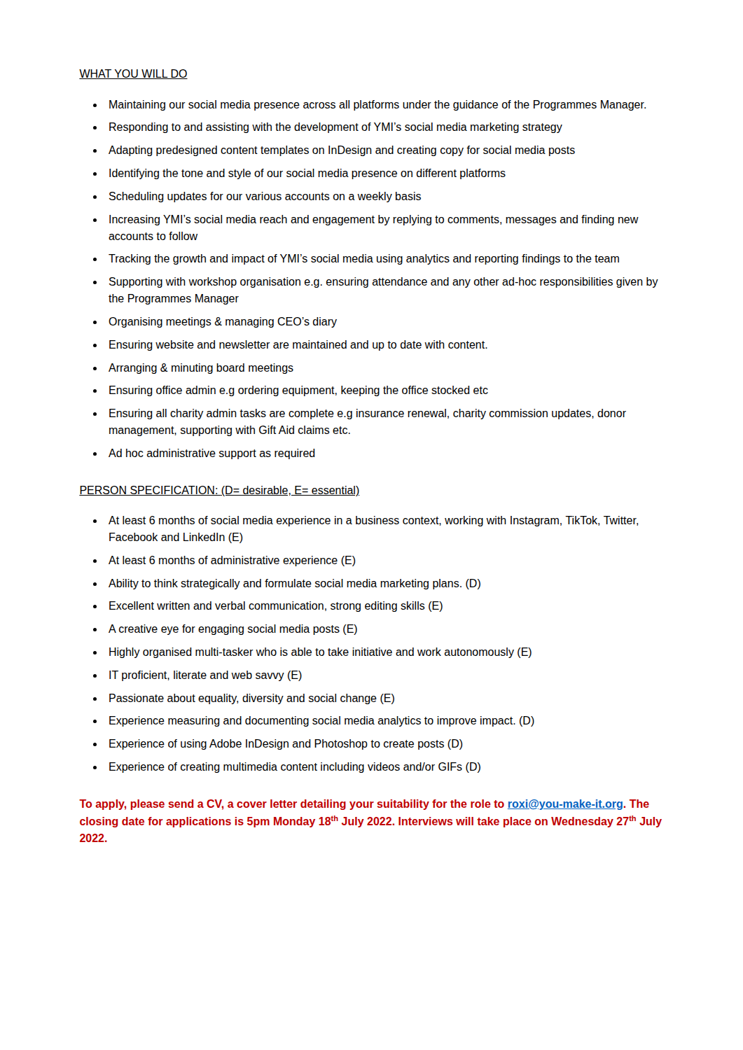WHAT YOU WILL DO
Maintaining our social media presence across all platforms under the guidance of the Programmes Manager.
Responding to and assisting with the development of YMI’s social media marketing strategy
Adapting predesigned content templates on InDesign and creating copy for social media posts
Identifying the tone and style of our social media presence on different platforms
Scheduling updates for our various accounts on a weekly basis
Increasing YMI’s social media reach and engagement by replying to comments, messages and finding new accounts to follow
Tracking the growth and impact of YMI’s social media using analytics and reporting findings to the team
Supporting with workshop organisation e.g. ensuring attendance and any other ad-hoc responsibilities given by the Programmes Manager
Organising meetings & managing CEO’s diary
Ensuring website and newsletter are maintained and up to date with content.
Arranging & minuting board meetings
Ensuring office admin e.g ordering equipment, keeping the office stocked etc
Ensuring all charity admin tasks are complete e.g insurance renewal, charity commission updates, donor management, supporting with Gift Aid claims etc.
Ad hoc administrative support as required
PERSON SPECIFICATION: (D= desirable, E= essential)
At least 6 months of social media experience in a business context, working with Instagram, TikTok, Twitter, Facebook and LinkedIn (E)
At least 6 months of administrative experience (E)
Ability to think strategically and formulate social media marketing plans. (D)
Excellent written and verbal communication, strong editing skills (E)
A creative eye for engaging social media posts (E)
Highly organised multi-tasker who is able to take initiative and work autonomously (E)
IT proficient, literate and web savvy (E)
Passionate about equality, diversity and social change (E)
Experience measuring and documenting social media analytics to improve impact. (D)
Experience of using Adobe InDesign and Photoshop to create posts (D)
Experience of creating multimedia content including videos and/or GIFs (D)
To apply, please send a CV, a cover letter detailing your suitability for the role to roxi@you-make-it.org. The closing date for applications is 5pm Monday 18th July 2022. Interviews will take place on Wednesday 27th July 2022.